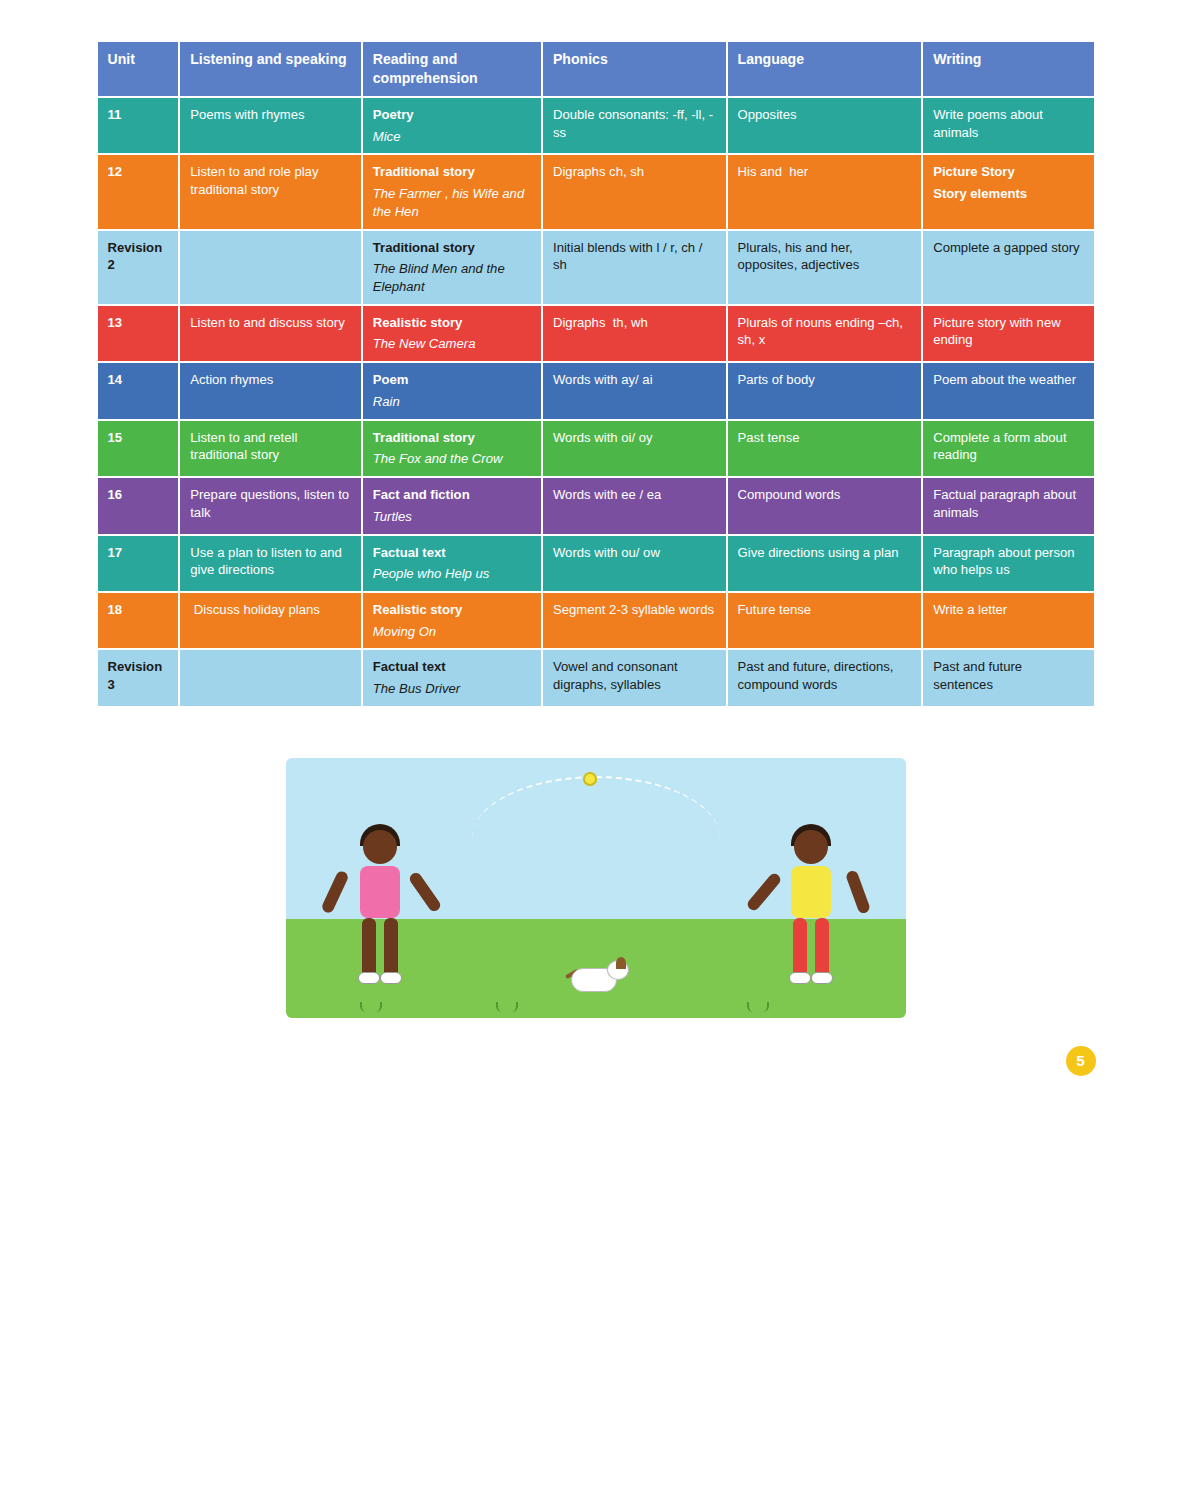| Unit | Listening and speaking | Reading and comprehension | Phonics | Language | Writing |
| --- | --- | --- | --- | --- | --- |
| 11 | Poems with rhymes | Poetry Mice | Double consonants: -ff, -ll, -ss | Opposites | Write poems about animals |
| 12 | Listen to and role play traditional story | Traditional story The Farmer , his Wife and the Hen | Digraphs ch, sh | His and her | Picture Story Story elements |
| Revision 2 | | Traditional story The Blind Men and the Elephant | Initial blends with l / r, ch / sh | Plurals, his and her, opposites, adjectives | Complete a gapped story |
| 13 | Listen to and discuss story | Realistic story The New Camera | Digraphs th, wh | Plurals of nouns ending –ch, sh, x | Picture story with new ending |
| 14 | Action rhymes | Poem Rain | Words with ay/ ai | Parts of body | Poem about the weather |
| 15 | Listen to and retell traditional story | Traditional story The Fox and the Crow | Words with oi/ oy | Past tense | Complete a form about reading |
| 16 | Prepare questions, listen to talk | Fact and fiction Turtles | Words with ee / ea | Compound words | Factual paragraph about animals |
| 17 | Use a plan to listen to and give directions | Factual text People who Help us | Words with ou/ ow | Give directions using a plan | Paragraph about person who helps us |
| 18 | Discuss holiday plans | Realistic story Moving On | Segment 2-3 syllable words | Future tense | Write a letter |
| Revision 3 | | Factual text The Bus Driver | Vowel and consonant digraphs, syllables | Past and future, directions, compound words | Past and future sentences |
5